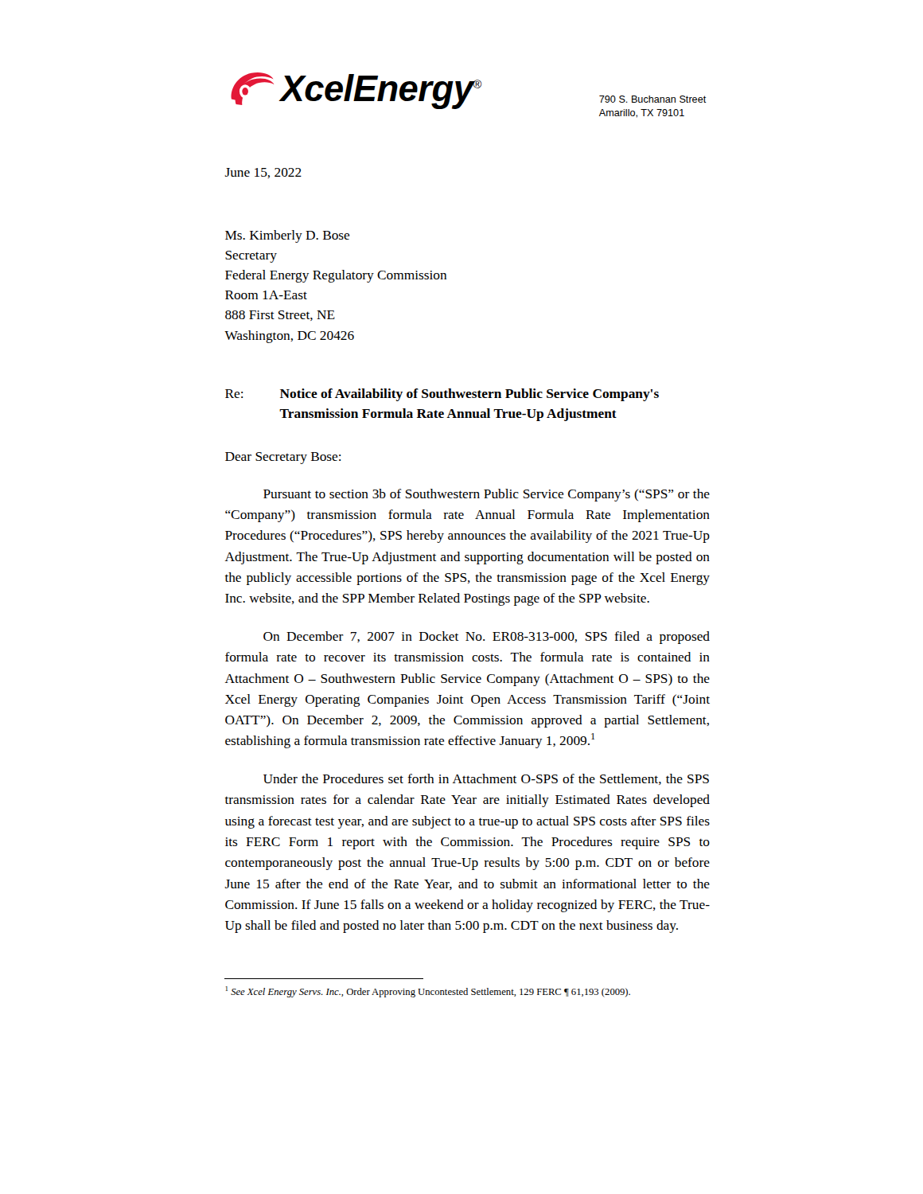XcelEnergy®
790 S. Buchanan Street
Amarillo, TX 79101
June 15, 2022
Ms. Kimberly D. Bose
Secretary
Federal Energy Regulatory Commission
Room 1A-East
888 First Street, NE
Washington, DC 20426
Re:
Notice of Availability of Southwestern Public Service Company's
Transmission Formula Rate Annual True-Up Adjustment
Dear Secretary Bose:
Pursuant to section 3b of Southwestern Public Service Company’s (“SPS” or the “Company”) transmission formula rate Annual Formula Rate Implementation Procedures (“Procedures”), SPS hereby announces the availability of the 2021 True-Up Adjustment. The True-Up Adjustment and supporting documentation will be posted on the publicly accessible portions of the SPS, the transmission page of the Xcel Energy Inc. website, and the SPP Member Related Postings page of the SPP website.
On December 7, 2007 in Docket No. ER08-313-000, SPS filed a proposed formula rate to recover its transmission costs. The formula rate is contained in Attachment O – Southwestern Public Service Company (Attachment O – SPS) to the Xcel Energy Operating Companies Joint Open Access Transmission Tariff (“Joint OATT”). On December 2, 2009, the Commission approved a partial Settlement, establishing a formula transmission rate effective January 1, 2009.1
Under the Procedures set forth in Attachment O-SPS of the Settlement, the SPS transmission rates for a calendar Rate Year are initially Estimated Rates developed using a forecast test year, and are subject to a true-up to actual SPS costs after SPS files its FERC Form 1 report with the Commission. The Procedures require SPS to contemporaneously post the annual True-Up results by 5:00 p.m. CDT on or before June 15 after the end of the Rate Year, and to submit an informational letter to the Commission. If June 15 falls on a weekend or a holiday recognized by FERC, the True-Up shall be filed and posted no later than 5:00 p.m. CDT on the next business day.
1 See Xcel Energy Servs. Inc., Order Approving Uncontested Settlement, 129 FERC ¶ 61,193 (2009).